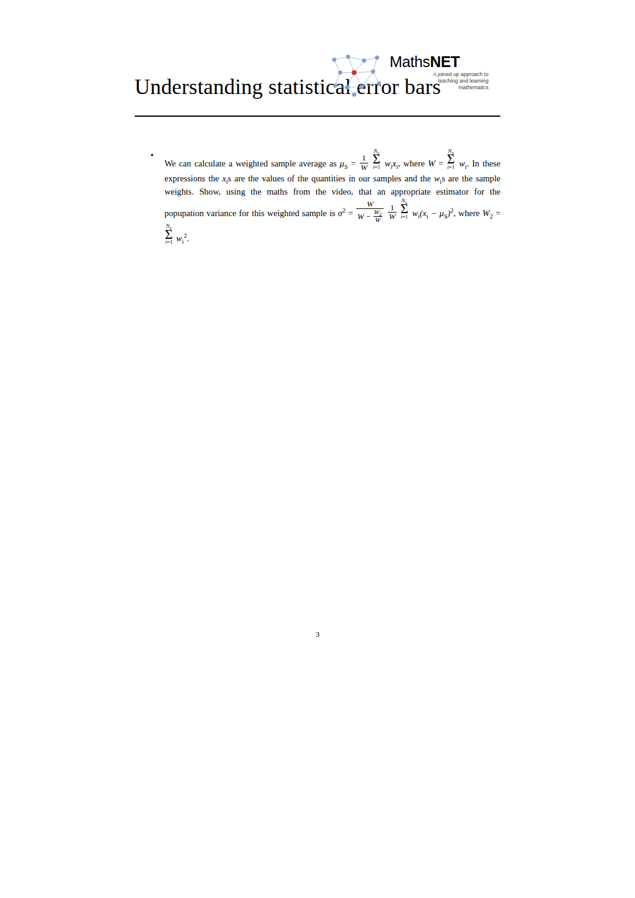MathsNET
A joined up approach to
teaching and learning
mathematics
Understanding statistical error bars
We can calculate a weighted sample average as μS = 1 W NS Σi=1 wixi, where W = NS Σi=1 wi. In these expressions the xis are the values of the quantities in our samples and the wis are the sample weights. Show, using the maths from the video, that an appropriate estimator for the popupation variance for this weighted sample is σ2 = WW − W2 W 1 W NS Σi=1 wi(xi − μS)2, where W2 = NS Σi=1 wi2.
3